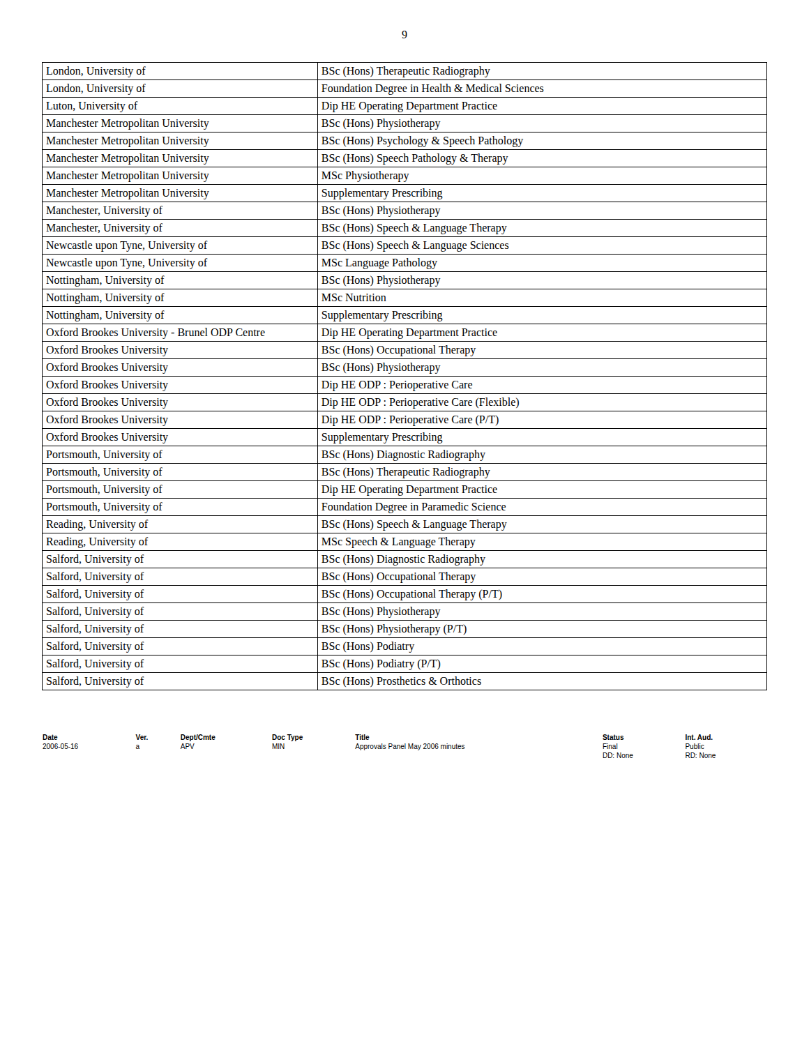9
| London, University of | BSc (Hons) Therapeutic Radiography |
| London, University of | Foundation Degree in Health & Medical Sciences |
| Luton, University of | Dip HE Operating Department Practice |
| Manchester Metropolitan University | BSc (Hons) Physiotherapy |
| Manchester Metropolitan University | BSc (Hons) Psychology & Speech Pathology |
| Manchester Metropolitan University | BSc (Hons) Speech Pathology & Therapy |
| Manchester Metropolitan University | MSc Physiotherapy |
| Manchester Metropolitan University | Supplementary Prescribing |
| Manchester, University of | BSc (Hons) Physiotherapy |
| Manchester, University of | BSc (Hons) Speech & Language Therapy |
| Newcastle upon Tyne, University of | BSc (Hons) Speech & Language Sciences |
| Newcastle upon Tyne, University of | MSc Language Pathology |
| Nottingham, University of | BSc (Hons) Physiotherapy |
| Nottingham, University of | MSc Nutrition |
| Nottingham, University of | Supplementary Prescribing |
| Oxford Brookes University - Brunel ODP Centre | Dip HE Operating Department Practice |
| Oxford Brookes University | BSc (Hons) Occupational Therapy |
| Oxford Brookes University | BSc (Hons) Physiotherapy |
| Oxford Brookes University | Dip HE ODP : Perioperative Care |
| Oxford Brookes University | Dip HE ODP : Perioperative Care (Flexible) |
| Oxford Brookes University | Dip HE ODP : Perioperative Care (P/T) |
| Oxford Brookes University | Supplementary Prescribing |
| Portsmouth, University of | BSc (Hons) Diagnostic Radiography |
| Portsmouth, University of | BSc (Hons) Therapeutic Radiography |
| Portsmouth, University of | Dip HE Operating Department Practice |
| Portsmouth, University of | Foundation Degree in Paramedic Science |
| Reading, University of | BSc (Hons) Speech & Language Therapy |
| Reading, University of | MSc Speech & Language Therapy |
| Salford, University of | BSc (Hons) Diagnostic Radiography |
| Salford, University of | BSc (Hons) Occupational Therapy |
| Salford, University of | BSc (Hons) Occupational Therapy (P/T) |
| Salford, University of | BSc (Hons) Physiotherapy |
| Salford, University of | BSc (Hons) Physiotherapy (P/T) |
| Salford, University of | BSc (Hons) Podiatry |
| Salford, University of | BSc (Hons) Podiatry (P/T) |
| Salford, University of | BSc (Hons) Prosthetics & Orthotics |
| Date 2006-05-16 | Ver. a | Dept/Cmte APV | Doc Type MIN | Title Approvals Panel May 2006 minutes | Status Final DD: None | Int. Aud. Public RD: None |